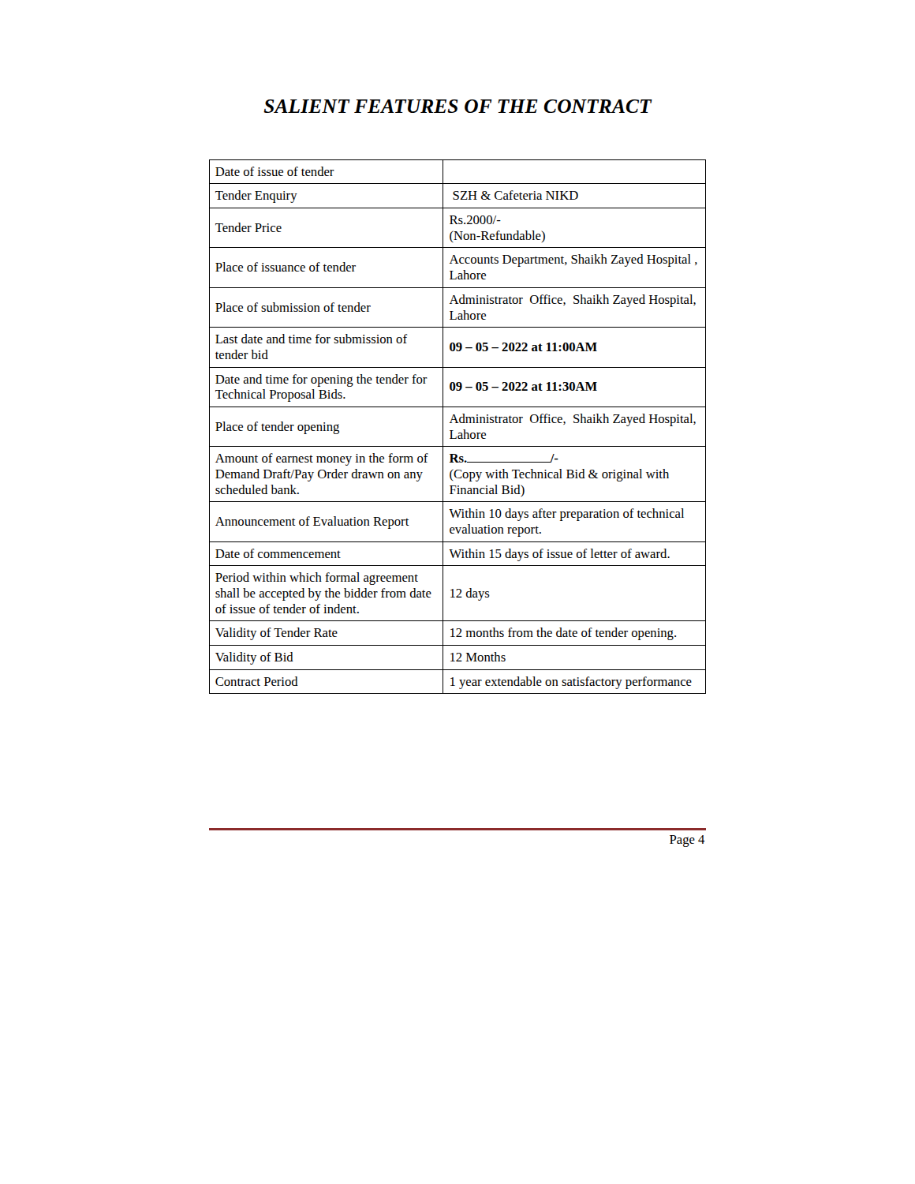SALIENT FEATURES OF THE CONTRACT
| Date of issue of tender | |
| Tender Enquiry | SZH & Cafeteria NIKD |
| Tender Price | Rs.2000/- (Non-Refundable) |
| Place of issuance of tender | Accounts Department, Shaikh Zayed Hospital , Lahore |
| Place of submission of tender | Administrator Office, Shaikh Zayed Hospital, Lahore |
| Last date and time for submission of tender bid | 09 – 05 – 2022 at 11:00AM |
| Date and time for opening the tender for Technical Proposal Bids. | 09 – 05 – 2022 at 11:30AM |
| Place of tender opening | Administrator Office, Shaikh Zayed Hospital, Lahore |
| Amount of earnest money in the form of Demand Draft/Pay Order drawn on any scheduled bank. | Rs. /- (Copy with Technical Bid & original with Financial Bid) |
| Announcement of Evaluation Report | Within 10 days after preparation of technical evaluation report. |
| Date of commencement | Within 15 days of issue of letter of award. |
| Period within which formal agreement shall be accepted by the bidder from date of issue of tender of indent. | 12 days |
| Validity of Tender Rate | 12 months from the date of tender opening. |
| Validity of Bid | 12 Months |
| Contract Period | 1 year extendable on satisfactory performance |
Page 4